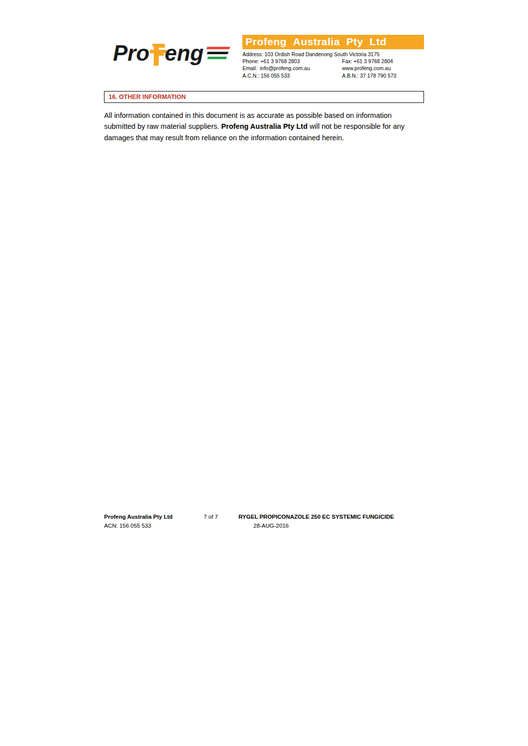Pro eng
Profeng Australia Pty Ltd
Address: 103 Ordish Road Dandenong South Victoria 3175
Phone: +61 3 9768 2803 Fax: +61 3 9768 2804
Email: info@profeng.com.au www.profeng.com.au
A.C.N.: 156 055 533 A.B.N.: 37 178 790 573
16. OTHER INFORMATION
All information contained in this document is as accurate as possible based on information submitted by raw material suppliers. Profeng Australia Pty Ltd will not be responsible for any damages that may result from reliance on the information contained herein.
Profeng Australia Pty Ltd
7 of 7
RYGEL PROPICONAZOLE 250 EC SYSTEMIC FUNGICIDE
ACN: 156 055 533
28-AUG-2016